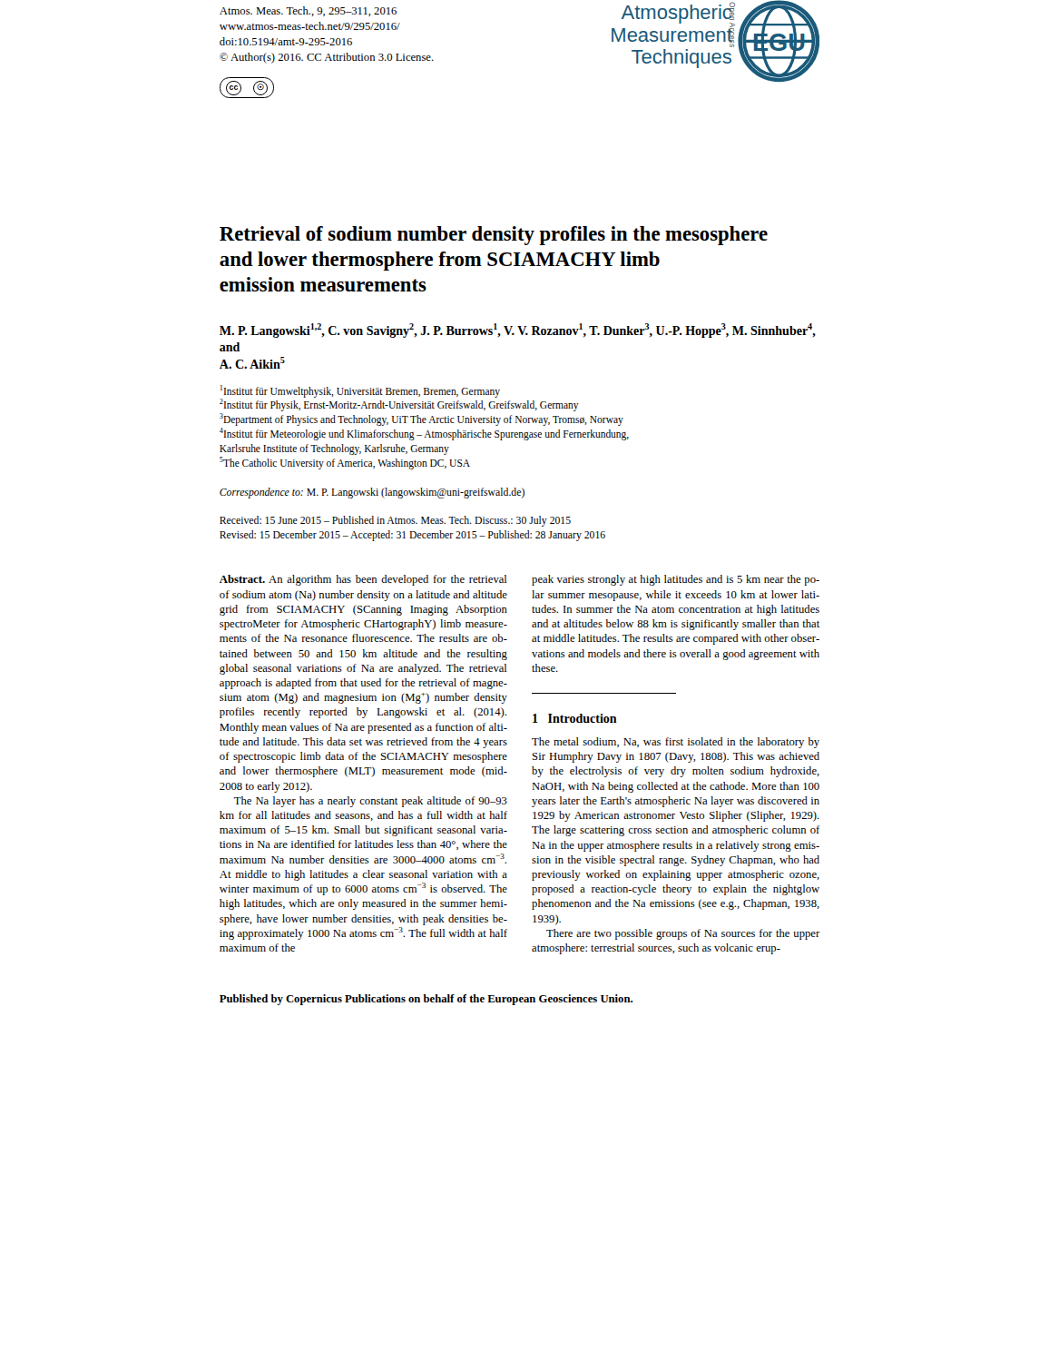Atmos. Meas. Tech., 9, 295–311, 2016
www.atmos-meas-tech.net/9/295/2016/
doi:10.5194/amt-9-295-2016
© Author(s) 2016. CC Attribution 3.0 License.
cc ☉
Atmospheric
Measurement
Techniques
Open Access
EGU
Retrieval of sodium number density profiles in the mesosphere
and lower thermosphere from SCIAMACHY limb
emission measurements
M. P. Langowski1,2, C. von Savigny2, J. P. Burrows1, V. V. Rozanov1, T. Dunker3, U.-P. Hoppe3, M. Sinnhuber4, and
A. C. Aikin5
1Institut für Umweltphysik, Universität Bremen, Bremen, Germany
2Institut für Physik, Ernst-Moritz-Arndt-Universität Greifswald, Greifswald, Germany
3Department of Physics and Technology, UiT The Arctic University of Norway, Tromsø, Norway
4Institut für Meteorologie und Klimaforschung – Atmosphärische Spurengase und Fernerkundung,
Karlsruhe Institute of Technology, Karlsruhe, Germany
5The Catholic University of America, Washington DC, USA
Correspondence to: M. P. Langowski (langowskim@uni-greifswald.de)
Received: 15 June 2015 – Published in Atmos. Meas. Tech. Discuss.: 30 July 2015
Revised: 15 December 2015 – Accepted: 31 December 2015 – Published: 28 January 2016
Abstract. An algorithm has been developed for the retrieval of sodium atom (Na) number density on a latitude and altitude grid from SCIAMACHY (SCanning Imaging Absorption spectroMeter for Atmospheric CHartographY) limb measurements of the Na resonance fluorescence. The results are obtained between 50 and 150 km altitude and the resulting global seasonal variations of Na are analyzed. The retrieval approach is adapted from that used for the retrieval of magnesium atom (Mg) and magnesium ion (Mg+) number density profiles recently reported by Langowski et al. (2014). Monthly mean values of Na are presented as a function of altitude and latitude. This data set was retrieved from the 4 years of spectroscopic limb data of the SCIAMACHY mesosphere and lower thermosphere (MLT) measurement mode (mid-2008 to early 2012).
The Na layer has a nearly constant peak altitude of 90–93 km for all latitudes and seasons, and has a full width at half maximum of 5–15 km. Small but significant seasonal variations in Na are identified for latitudes less than 40°, where the maximum Na number densities are 3000–4000 atoms cm−3. At middle to high latitudes a clear seasonal variation with a winter maximum of up to 6000 atoms cm−3 is observed. The high latitudes, which are only measured in the summer hemisphere, have lower number densities, with peak densities being approximately 1000 Na atoms cm−3. The full width at half maximum of the
peak varies strongly at high latitudes and is 5 km near the polar summer mesopause, while it exceeds 10 km at lower latitudes. In summer the Na atom concentration at high latitudes and at altitudes below 88 km is significantly smaller than that at middle latitudes. The results are compared with other observations and models and there is overall a good agreement with these.
1 Introduction
The metal sodium, Na, was first isolated in the laboratory by Sir Humphry Davy in 1807 (Davy, 1808). This was achieved by the electrolysis of very dry molten sodium hydroxide, NaOH, with Na being collected at the cathode. More than 100 years later the Earth's atmospheric Na layer was discovered in 1929 by American astronomer Vesto Slipher (Slipher, 1929). The large scattering cross section and atmospheric column of Na in the upper atmosphere results in a relatively strong emission in the visible spectral range. Sydney Chapman, who had previously worked on explaining upper atmospheric ozone, proposed a reaction-cycle theory to explain the nightglow phenomenon and the Na emissions (see e.g., Chapman, 1938, 1939).
There are two possible groups of Na sources for the upper atmosphere: terrestrial sources, such as volcanic erup-
Published by Copernicus Publications on behalf of the European Geosciences Union.